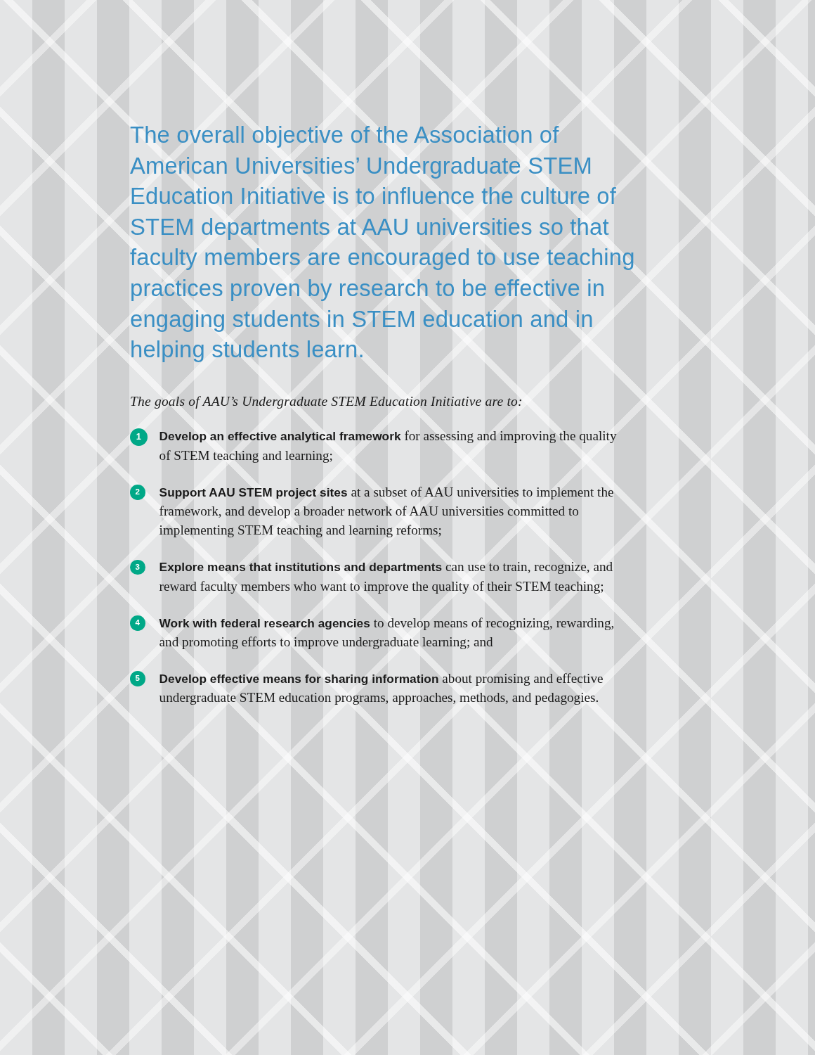The overall objective of the Association of American Universities’ Undergraduate STEM Education Initiative is to influence the culture of STEM departments at AAU universities so that faculty members are encouraged to use teaching practices proven by research to be effective in engaging students in STEM education and in helping students learn.
The goals of AAU’s Undergraduate STEM Education Initiative are to:
Develop an effective analytical framework for assessing and improving the quality of STEM teaching and learning;
Support AAU STEM project sites at a subset of AAU universities to implement the framework, and develop a broader network of AAU universities committed to implementing STEM teaching and learning reforms;
Explore means that institutions and departments can use to train, recognize, and reward faculty members who want to improve the quality of their STEM teaching;
Work with federal research agencies to develop means of recognizing, rewarding, and promoting efforts to improve undergraduate learning; and
Develop effective means for sharing information about promising and effective undergraduate STEM education programs, approaches, methods, and pedagogies.